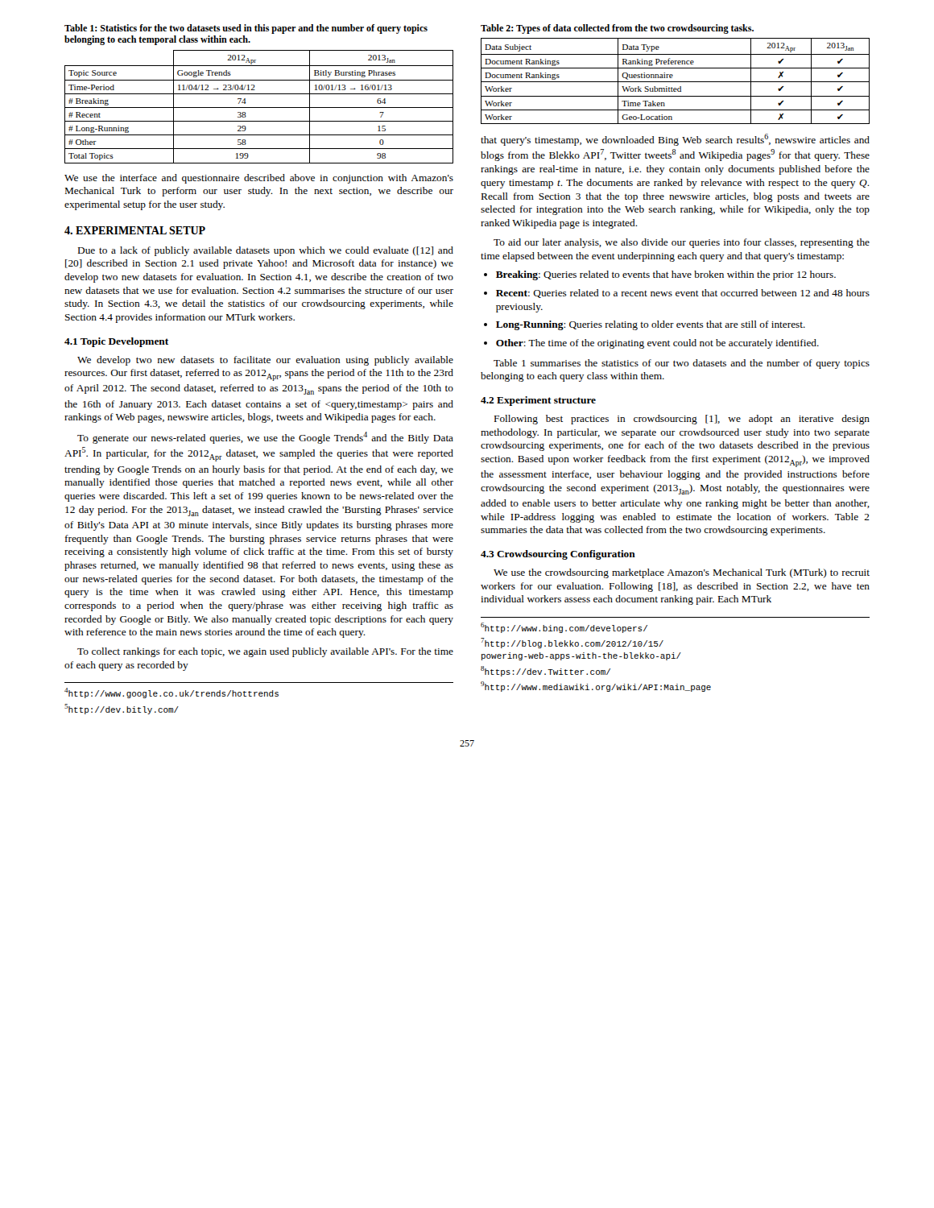Table 1: Statistics for the two datasets used in this paper and the number of query topics belonging to each temporal class within each.
| | 2012 Apr | 2013 Jan |
| Topic Source | Google Trends | Bitly Bursting Phrases |
| Time-Period | 11/04/12 → 23/04/12 | 10/01/13 → 16/01/13 |
| # Breaking | 74 | 64 |
| # Recent | 38 | 7 |
| # Long-Running | 29 | 15 |
| # Other | 58 | 0 |
| Total Topics | 199 | 98 |
We use the interface and questionnaire described above in conjunction with Amazon's Mechanical Turk to perform our user study. In the next section, we describe our experimental setup for the user study.
4. EXPERIMENTAL SETUP
Due to a lack of publicly available datasets upon which we could evaluate ([12] and [20] described in Section 2.1 used private Yahoo! and Microsoft data for instance) we develop two new datasets for evaluation. In Section 4.1, we describe the creation of two new datasets that we use for evaluation. Section 4.2 summarises the structure of our user study. In Section 4.3, we detail the statistics of our crowdsourcing experiments, while Section 4.4 provides information our MTurk workers.
4.1 Topic Development
We develop two new datasets to facilitate our evaluation using publicly available resources. Our first dataset, referred to as 2012Apr, spans the period of the 11th to the 23rd of April 2012. The second dataset, referred to as 2013Jan spans the period of the 10th to the 16th of January 2013. Each dataset contains a set of <query,timestamp> pairs and rankings of Web pages, newswire articles, blogs, tweets and Wikipedia pages for each.
To generate our news-related queries, we use the Google Trends4 and the Bitly Data API5. In particular, for the 2012Apr dataset, we sampled the queries that were reported trending by Google Trends on an hourly basis for that period. At the end of each day, we manually identified those queries that matched a reported news event, while all other queries were discarded. This left a set of 199 queries known to be news-related over the 12 day period. For the 2013Jan dataset, we instead crawled the 'Bursting Phrases' service of Bitly's Data API at 30 minute intervals, since Bitly updates its bursting phrases more frequently than Google Trends. The bursting phrases service returns phrases that were receiving a consistently high volume of click traffic at the time. From this set of bursty phrases returned, we manually identified 98 that referred to news events, using these as our news-related queries for the second dataset. For both datasets, the timestamp of the query is the time when it was crawled using either API. Hence, this timestamp corresponds to a period when the query/phrase was either receiving high traffic as recorded by Google or Bitly. We also manually created topic descriptions for each query with reference to the main news stories around the time of each query.
To collect rankings for each topic, we again used publicly available API's. For the time of each query as recorded by
4 http://www.google.co.uk/trends/hottrends
5 http://dev.bitly.com/
Table 2: Types of data collected from the two crowdsourcing tasks.
| Data Subject | Data Type | 2012 Apr | 2013 Jan |
| Document Rankings | Ranking Preference | ✔ | ✔ |
| Document Rankings | Questionnaire | ✗ | ✔ |
| Worker | Work Submitted | ✔ | ✔ |
| Worker | Time Taken | ✔ | ✔ |
| Worker | Geo-Location | ✗ | ✔ |
that query's timestamp, we downloaded Bing Web search results6, newswire articles and blogs from the Blekko API7, Twitter tweets8 and Wikipedia pages9 for that query. These rankings are real-time in nature, i.e. they contain only documents published before the query timestamp t. The documents are ranked by relevance with respect to the query Q. Recall from Section 3 that the top three newswire articles, blog posts and tweets are selected for integration into the Web search ranking, while for Wikipedia, only the top ranked Wikipedia page is integrated.
To aid our later analysis, we also divide our queries into four classes, representing the time elapsed between the event underpinning each query and that query's timestamp:
Breaking: Queries related to events that have broken within the prior 12 hours.
Recent: Queries related to a recent news event that occurred between 12 and 48 hours previously.
Long-Running: Queries relating to older events that are still of interest.
Other: The time of the originating event could not be accurately identified.
Table 1 summarises the statistics of our two datasets and the number of query topics belonging to each query class within them.
4.2 Experiment structure
Following best practices in crowdsourcing [1], we adopt an iterative design methodology. In particular, we separate our crowdsourced user study into two separate crowdsourcing experiments, one for each of the two datasets described in the previous section. Based upon worker feedback from the first experiment (2012Apr), we improved the assessment interface, user behaviour logging and the provided instructions before crowdsourcing the second experiment (2013Jan). Most notably, the questionnaires were added to enable users to better articulate why one ranking might be better than another, while IP-address logging was enabled to estimate the location of workers. Table 2 summaries the data that was collected from the two crowdsourcing experiments.
4.3 Crowdsourcing Configuration
We use the crowdsourcing marketplace Amazon's Mechanical Turk (MTurk) to recruit workers for our evaluation. Following [18], as described in Section 2.2, we have ten individual workers assess each document ranking pair. Each MTurk
6 http://www.bing.com/developers/
7 http://blog.blekko.com/2012/10/15/
powering-web-apps-with-the-blekko-api/
8 https://dev.Twitter.com/
9 http://www.mediawiki.org/wiki/API:Main_page
257